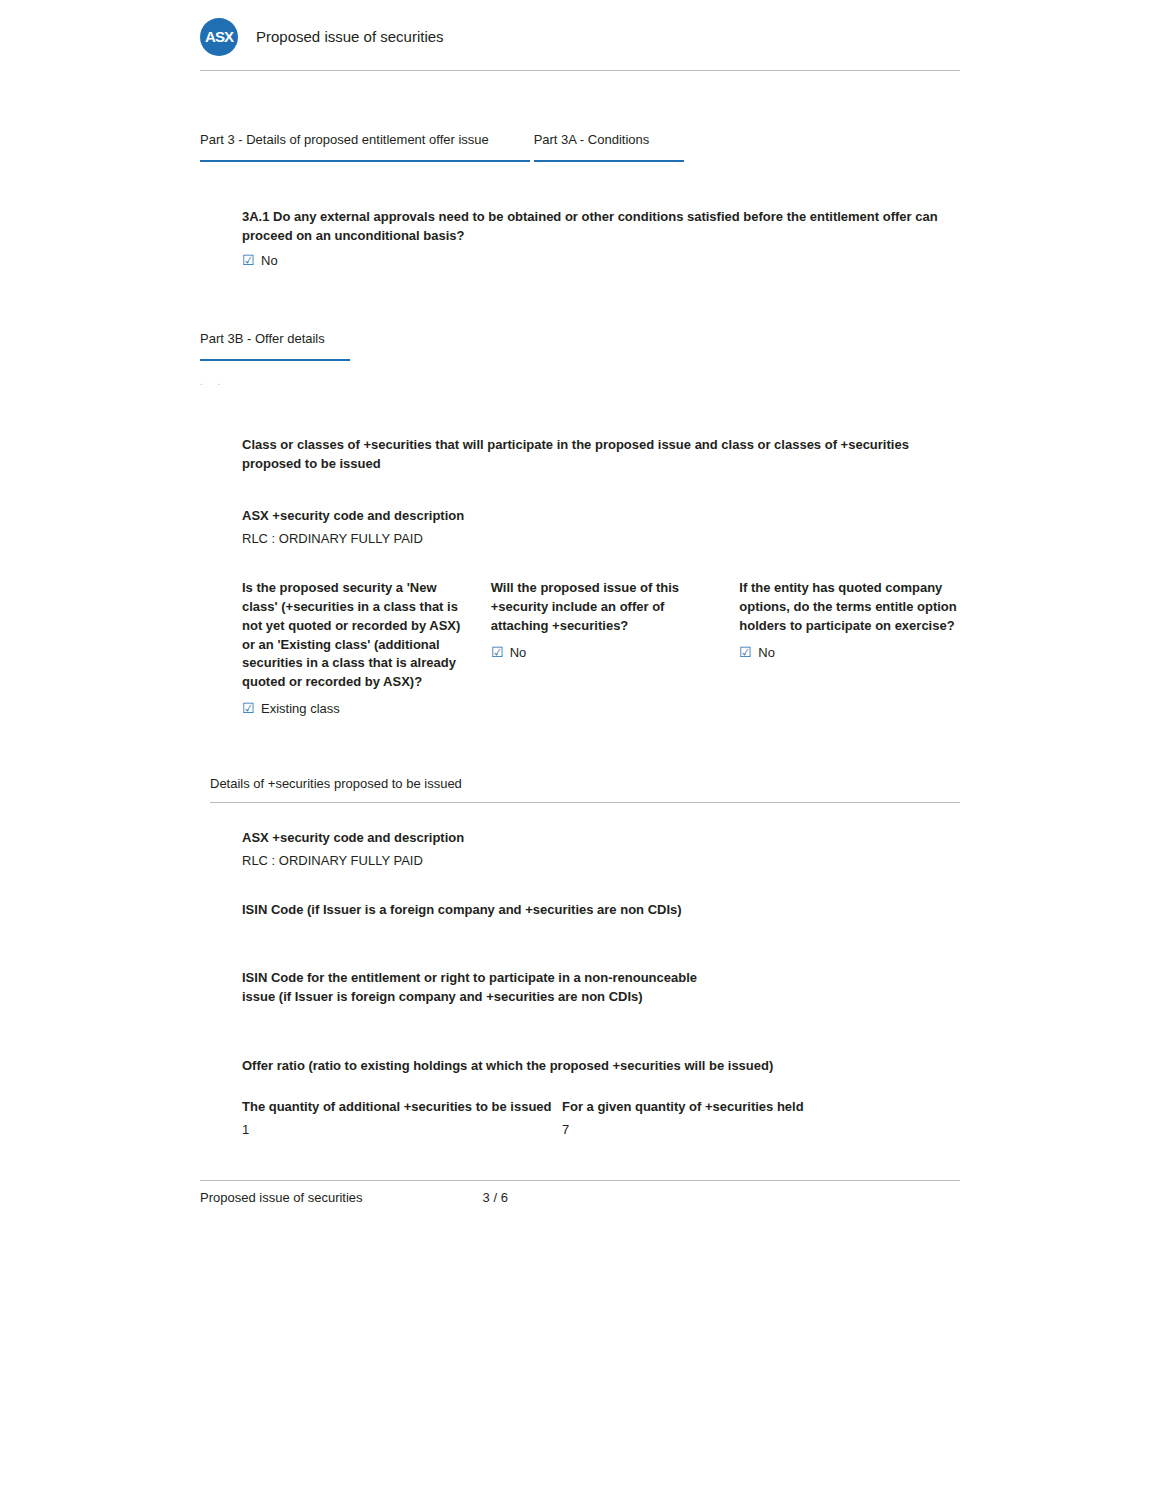ASX
Proposed issue of securities
Part 3 - Details of proposed entitlement offer issue
Part 3A - Conditions
3A.1 Do any external approvals need to be obtained or other conditions satisfied before the entitlement offer can proceed on an unconditional basis?
No
Part 3B - Offer details
. .
Class or classes of +securities that will participate in the proposed issue and class or classes of +securities proposed to be issued
ASX +security code and description
RLC : ORDINARY FULLY PAID
Is the proposed security a 'New class' (+securities in a class that is not yet quoted or recorded by ASX) or an 'Existing class' (additional securities in a class that is already quoted or recorded by ASX)?
Existing class
Will the proposed issue of this +security include an offer of attaching +securities?
No
If the entity has quoted company options, do the terms entitle option holders to participate on exercise?
No
Details of +securities proposed to be issued
ASX +security code and description
RLC : ORDINARY FULLY PAID
ISIN Code (if Issuer is a foreign company and +securities are non CDIs)
ISIN Code for the entitlement or right to participate in a non-renounceable
issue (if Issuer is foreign company and +securities are non CDIs)
Offer ratio (ratio to existing holdings at which the proposed +securities will be issued)
The quantity of additional +securities to be issued
1
For a given quantity of +securities held
7
Proposed issue of securities
3 / 6